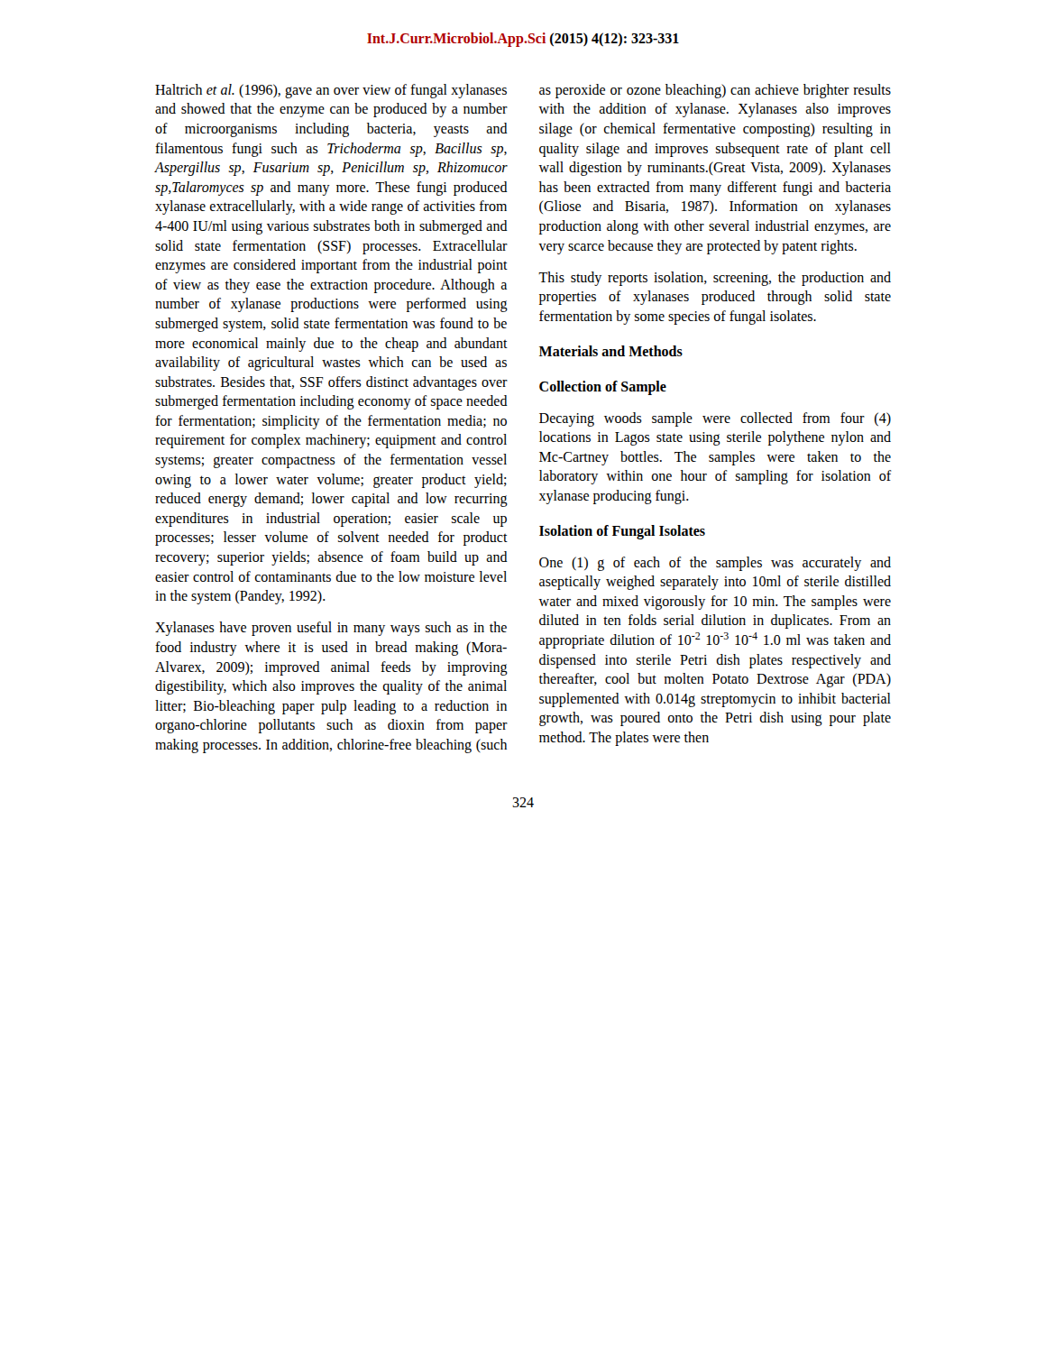Int.J.Curr.Microbiol.App.Sci (2015) 4(12): 323-331
Haltrich et al. (1996), gave an over view of fungal xylanases and showed that the enzyme can be produced by a number of microorganisms including bacteria, yeasts and filamentous fungi such as Trichoderma sp, Bacillus sp, Aspergillus sp, Fusarium sp, Penicillum sp, Rhizomucor sp,Talaromyces sp and many more. These fungi produced xylanase extracellularly, with a wide range of activities from 4-400 IU/ml using various substrates both in submerged and solid state fermentation (SSF) processes. Extracellular enzymes are considered important from the industrial point of view as they ease the extraction procedure. Although a number of xylanase productions were performed using submerged system, solid state fermentation was found to be more economical mainly due to the cheap and abundant availability of agricultural wastes which can be used as substrates. Besides that, SSF offers distinct advantages over submerged fermentation including economy of space needed for fermentation; simplicity of the fermentation media; no requirement for complex machinery; equipment and control systems; greater compactness of the fermentation vessel owing to a lower water volume; greater product yield; reduced energy demand; lower capital and low recurring expenditures in industrial operation; easier scale up processes; lesser volume of solvent needed for product recovery; superior yields; absence of foam build up and easier control of contaminants due to the low moisture level in the system (Pandey, 1992).
Xylanases have proven useful in many ways such as in the food industry where it is used in bread making (Mora- Alvarex, 2009); improved animal feeds by improving digestibility, which also improves the quality of the animal litter; Bio-bleaching paper pulp leading to a reduction in organo-chlorine pollutants such as dioxin from paper making processes. In addition, chlorine-free bleaching (such as peroxide or ozone bleaching) can achieve brighter results with the addition of xylanase. Xylanases also improves silage (or chemical fermentative composting) resulting in quality silage and improves subsequent rate of plant cell wall digestion by ruminants.(Great Vista, 2009). Xylanases has been extracted from many different fungi and bacteria (Gliose and Bisaria, 1987). Information on xylanases production along with other several industrial enzymes, are very scarce because they are protected by patent rights.
This study reports isolation, screening, the production and properties of xylanases produced through solid state fermentation by some species of fungal isolates.
Materials and Methods
Collection of Sample
Decaying woods sample were collected from four (4) locations in Lagos state using sterile polythene nylon and Mc-Cartney bottles. The samples were taken to the laboratory within one hour of sampling for isolation of xylanase producing fungi.
Isolation of Fungal Isolates
One (1) g of each of the samples was accurately and aseptically weighed separately into 10ml of sterile distilled water and mixed vigorously for 10 min. The samples were diluted in ten folds serial dilution in duplicates. From an appropriate dilution of 10-2 10-3 10-4 1.0 ml was taken and dispensed into sterile Petri dish plates respectively and thereafter, cool but molten Potato Dextrose Agar (PDA) supplemented with 0.014g streptomycin to inhibit bacterial growth, was poured onto the Petri dish using pour plate method. The plates were then
324